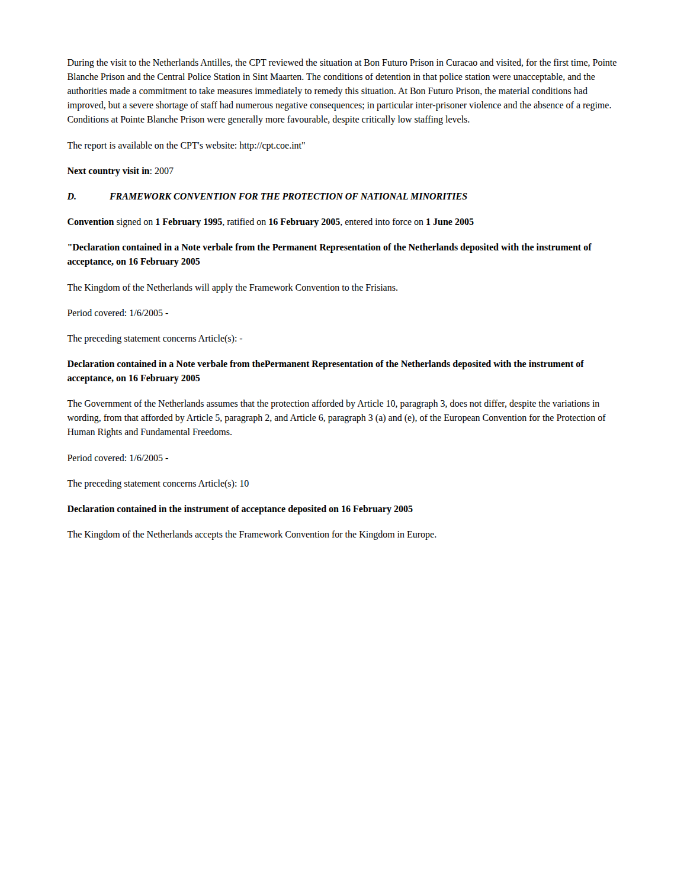During the visit to the Netherlands Antilles, the CPT reviewed the situation at Bon Futuro Prison in Curacao and visited, for the first time, Pointe Blanche Prison and the Central Police Station in Sint Maarten. The conditions of detention in that police station were unacceptable, and the authorities made a commitment to take measures immediately to remedy this situation. At Bon Futuro Prison, the material conditions had improved, but a severe shortage of staff had numerous negative consequences; in particular inter-prisoner violence and the absence of a regime. Conditions at Pointe Blanche Prison were generally more favourable, despite critically low staffing levels.
The report is available on the CPT's website: http://cpt.coe.int"
Next country visit in: 2007
D. FRAMEWORK CONVENTION FOR THE PROTECTION OF NATIONAL MINORITIES
Convention signed on 1 February 1995, ratified on 16 February 2005, entered into force on 1 June 2005
"Declaration contained in a Note verbale from the Permanent Representation of the Netherlands deposited with the instrument of acceptance, on 16 February 2005
The Kingdom of the Netherlands will apply the Framework Convention to the Frisians.
Period covered: 1/6/2005 -
The preceding statement concerns Article(s): -
Declaration contained in a Note verbale from thePermanent Representation of the Netherlands deposited with the instrument of acceptance, on 16 February 2005
The Government of the Netherlands assumes that the protection afforded by Article 10, paragraph 3, does not differ, despite the variations in wording, from that afforded by Article 5, paragraph 2, and Article 6, paragraph 3 (a) and (e), of the European Convention for the Protection of Human Rights and Fundamental Freedoms.
Period covered: 1/6/2005 -
The preceding statement concerns Article(s): 10
Declaration contained in the instrument of acceptance deposited on 16 February 2005
The Kingdom of the Netherlands accepts the Framework Convention for the Kingdom in Europe.